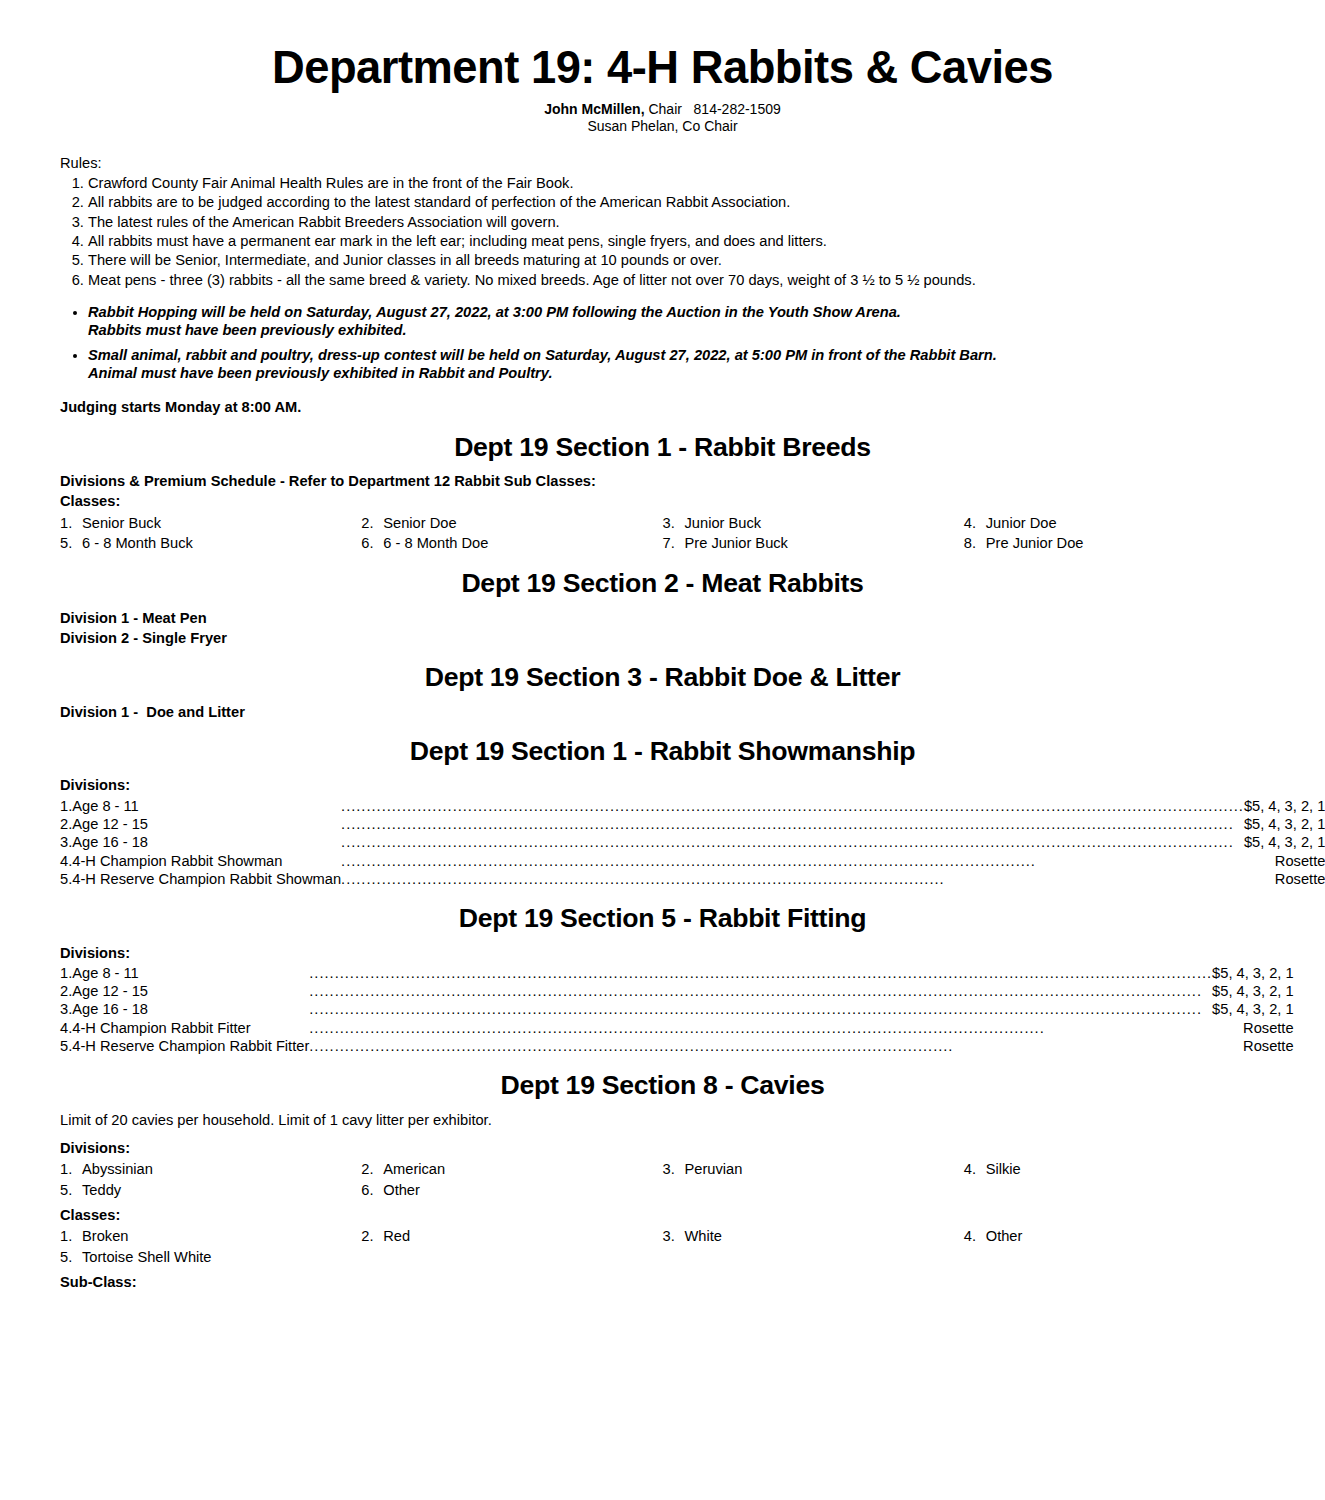Department 19: 4-H Rabbits & Cavies
John McMillen, Chair 814-282-1509
Susan Phelan, Co Chair
Rules:
Crawford County Fair Animal Health Rules are in the front of the Fair Book.
All rabbits are to be judged according to the latest standard of perfection of the American Rabbit Association.
The latest rules of the American Rabbit Breeders Association will govern.
All rabbits must have a permanent ear mark in the left ear; including meat pens, single fryers, and does and litters.
There will be Senior, Intermediate, and Junior classes in all breeds maturing at 10 pounds or over.
Meat pens - three (3) rabbits - all the same breed & variety. No mixed breeds. Age of litter not over 70 days, weight of 3 ½ to 5 ½ pounds.
Rabbit Hopping will be held on Saturday, August 27, 2022, at 3:00 PM following the Auction in the Youth Show Arena.
Rabbits must have been previously exhibited.
Small animal, rabbit and poultry, dress-up contest will be held on Saturday, August 27, 2022, at 5:00 PM in front of the Rabbit Barn.
Animal must have been previously exhibited in Rabbit and Poultry.
Judging starts Monday at 8:00 AM.
Dept 19 Section 1 - Rabbit Breeds
Divisions & Premium Schedule - Refer to Department 12 Rabbit Sub Classes:
Classes:
| 1. Senior Buck | 2. Senior Doe | 3. Junior Buck | 4. Junior Doe |
| 5. 6 - 8 Month Buck | 6. 6 - 8 Month Doe | 7. Pre Junior Buck | 8. Pre Junior Doe |
Dept 19 Section 2 - Meat Rabbits
Division 1 - Meat Pen
Division 2 - Single Fryer
Dept 19 Section 3 - Rabbit Doe & Litter
Division 1 - Doe and Litter
Dept 19 Section 1 - Rabbit Showmanship
Divisions:
| 1. | Age 8 - 11 | .................................................................................................................................................................................. | $5, 4, 3, 2, 1 |
| 2. | Age 12 - 15 | ................................................................................................................................................................................ | $5, 4, 3, 2, 1 |
| 3. | Age 16 - 18 | ................................................................................................................................................................................ | $5, 4, 3, 2, 1 |
| 4. | 4-H Champion Rabbit Showman | ......................................................................................................................................... | Rosette |
| 5. | 4-H Reserve Champion Rabbit Showman | ....................................................................................................................... | Rosette |
Dept 19 Section 5 - Rabbit Fitting
Divisions:
| 1. | Age 8 - 11 | .................................................................................................................................................................................. | $5, 4, 3, 2, 1 |
| 2. | Age 12 - 15 | ................................................................................................................................................................................ | $5, 4, 3, 2, 1 |
| 3. | Age 16 - 18 | ................................................................................................................................................................................ | $5, 4, 3, 2, 1 |
| 4. | 4-H Champion Rabbit Fitter | ................................................................................................................................................. | Rosette |
| 5. | 4-H Reserve Champion Rabbit Fitter | ............................................................................................................................... | Rosette |
Dept 19 Section 8 - Cavies
Limit of 20 cavies per household. Limit of 1 cavy litter per exhibitor.
Divisions:
| 1. Abyssinian | 2. American | 3. Peruvian | 4. Silkie |
| 5. Teddy | 6. Other | | |
Classes:
| 1. Broken | 2. Red | 3. White | 4. Other |
| 5. Tortoise Shell White | | | |
Sub-Class: